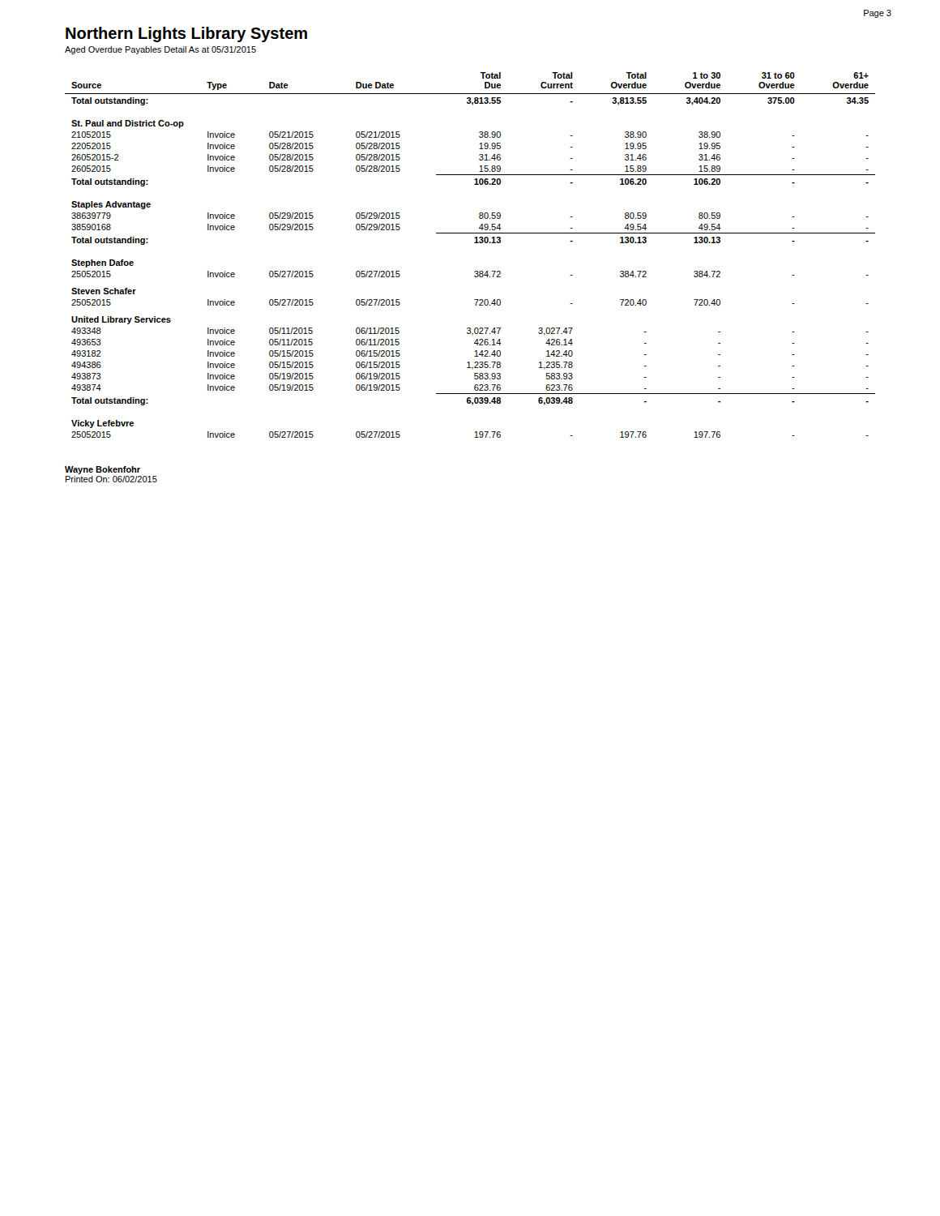Page 3
Northern Lights Library System
Aged Overdue Payables Detail As at 05/31/2015
| Source | Type | Date | Due Date | Total Due | Total Current | Total Overdue | 1 to 30 Overdue | 31 to 60 Overdue | 61+ Overdue |
| --- | --- | --- | --- | --- | --- | --- | --- | --- | --- |
| Total outstanding: | | | | 3,813.55 | - | 3,813.55 | 3,404.20 | 375.00 | 34.35 |
| St. Paul and District Co-op |
| 21052015 | Invoice | 05/21/2015 | 05/21/2015 | 38.90 | - | 38.90 | 38.90 | - | - |
| 22052015 | Invoice | 05/28/2015 | 05/28/2015 | 19.95 | - | 19.95 | 19.95 | - | - |
| 26052015-2 | Invoice | 05/28/2015 | 05/28/2015 | 31.46 | - | 31.46 | 31.46 | - | - |
| 26052015 | Invoice | 05/28/2015 | 05/28/2015 | 15.89 | - | 15.89 | 15.89 | - | - |
| Total outstanding: | | | | 106.20 | - | 106.20 | 106.20 | - | - |
| Staples Advantage |
| 38639779 | Invoice | 05/29/2015 | 05/29/2015 | 80.59 | - | 80.59 | 80.59 | - | - |
| 38590168 | Invoice | 05/29/2015 | 05/29/2015 | 49.54 | - | 49.54 | 49.54 | - | - |
| Total outstanding: | | | | 130.13 | - | 130.13 | 130.13 | - | - |
| Stephen Dafoe |
| 25052015 | Invoice | 05/27/2015 | 05/27/2015 | 384.72 | - | 384.72 | 384.72 | - | - |
| Steven Schafer |
| 25052015 | Invoice | 05/27/2015 | 05/27/2015 | 720.40 | - | 720.40 | 720.40 | - | - |
| United Library Services |
| 493348 | Invoice | 05/11/2015 | 06/11/2015 | 3,027.47 | 3,027.47 | - | - | - | - |
| 493653 | Invoice | 05/11/2015 | 06/11/2015 | 426.14 | 426.14 | - | - | - | - |
| 493182 | Invoice | 05/15/2015 | 06/15/2015 | 142.40 | 142.40 | - | - | - | - |
| 494386 | Invoice | 05/15/2015 | 06/15/2015 | 1,235.78 | 1,235.78 | - | - | - | - |
| 493873 | Invoice | 05/19/2015 | 06/19/2015 | 583.93 | 583.93 | - | - | - | - |
| 493874 | Invoice | 05/19/2015 | 06/19/2015 | 623.76 | 623.76 | - | - | - | - |
| Total outstanding: | | | | 6,039.48 | 6,039.48 | - | - | - | - |
| Vicky Lefebvre |
| 25052015 | Invoice | 05/27/2015 | 05/27/2015 | 197.76 | - | 197.76 | 197.76 | - | - |
Wayne Bokenfohr
Printed On: 06/02/2015